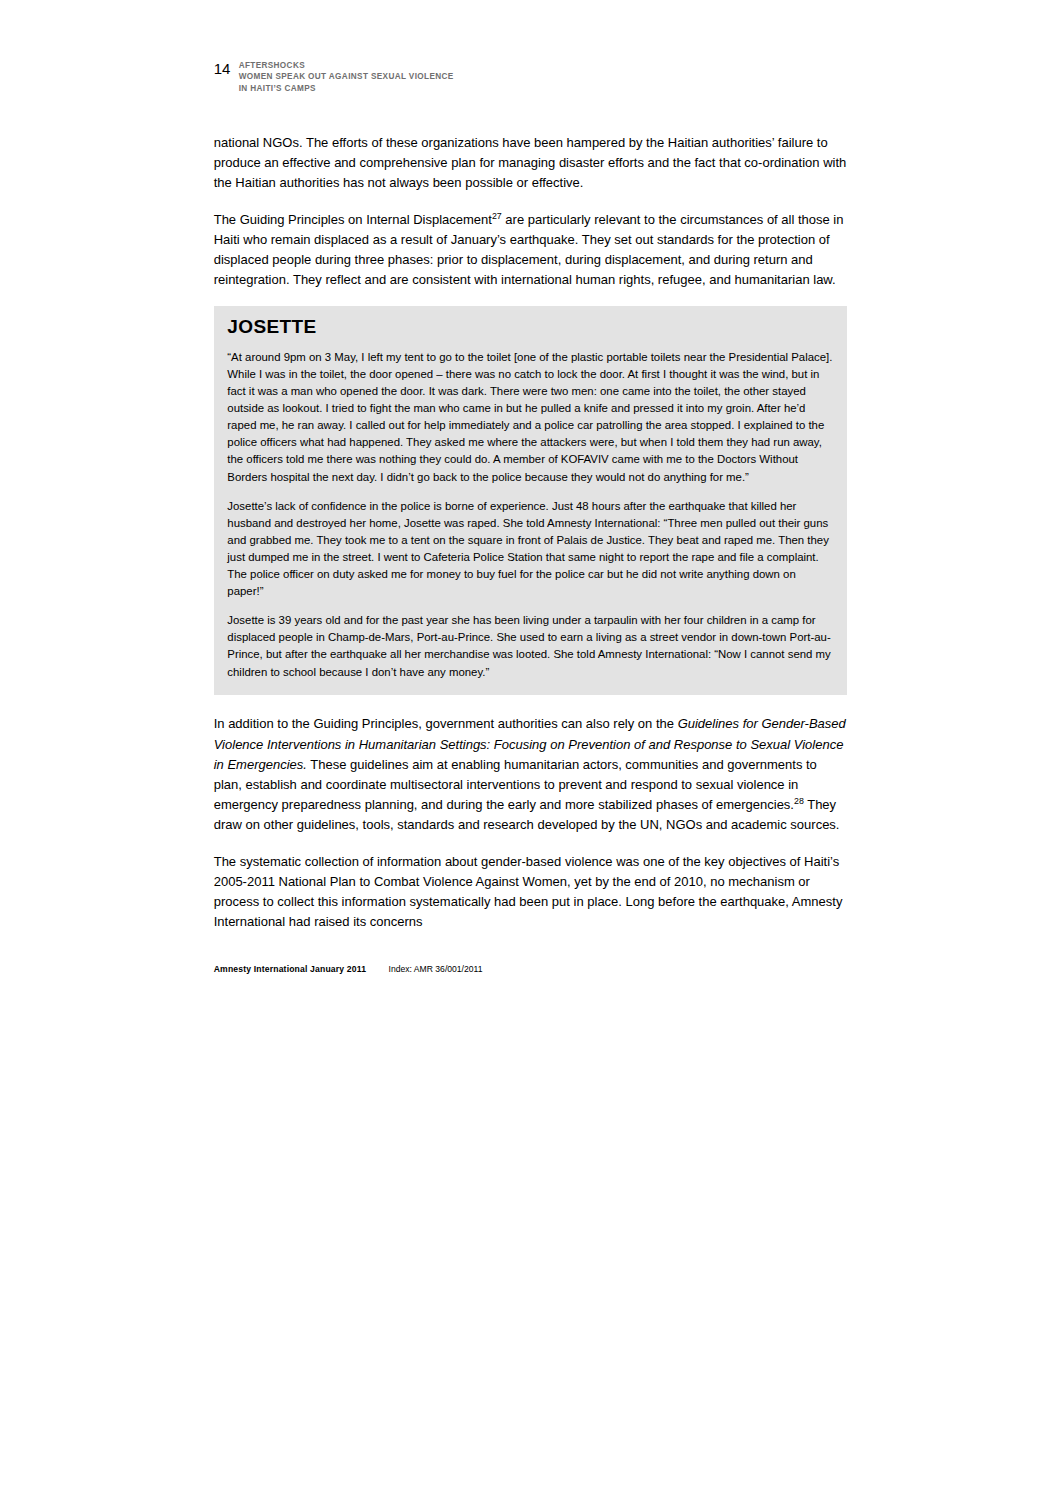14
AFTERSHOCKS
WOMEN SPEAK OUT AGAINST SEXUAL VIOLENCE
IN HAITI’S CAMPS
national NGOs. The efforts of these organizations have been hampered by the Haitian authorities’ failure to produce an effective and comprehensive plan for managing disaster efforts and the fact that co-ordination with the Haitian authorities has not always been possible or effective.
The Guiding Principles on Internal Displacement27 are particularly relevant to the circumstances of all those in Haiti who remain displaced as a result of January’s earthquake. They set out standards for the protection of displaced people during three phases: prior to displacement, during displacement, and during return and reintegration. They reflect and are consistent with international human rights, refugee, and humanitarian law.
JOSETTE
“At around 9pm on 3 May, I left my tent to go to the toilet [one of the plastic portable toilets near the Presidential Palace]. While I was in the toilet, the door opened – there was no catch to lock the door. At first I thought it was the wind, but in fact it was a man who opened the door. It was dark. There were two men: one came into the toilet, the other stayed outside as lookout. I tried to fight the man who came in but he pulled a knife and pressed it into my groin. After he’d raped me, he ran away. I called out for help immediately and a police car patrolling the area stopped. I explained to the police officers what had happened. They asked me where the attackers were, but when I told them they had run away, the officers told me there was nothing they could do. A member of KOFAVIV came with me to the Doctors Without Borders hospital the next day. I didn’t go back to the police because they would not do anything for me.”
Josette’s lack of confidence in the police is borne of experience. Just 48 hours after the earthquake that killed her husband and destroyed her home, Josette was raped. She told Amnesty International: “Three men pulled out their guns and grabbed me. They took me to a tent on the square in front of Palais de Justice. They beat and raped me. Then they just dumped me in the street. I went to Cafeteria Police Station that same night to report the rape and file a complaint. The police officer on duty asked me for money to buy fuel for the police car but he did not write anything down on paper!”
Josette is 39 years old and for the past year she has been living under a tarpaulin with her four children in a camp for displaced people in Champ-de-Mars, Port-au-Prince. She used to earn a living as a street vendor in down-town Port-au-Prince, but after the earthquake all her merchandise was looted. She told Amnesty International: “Now I cannot send my children to school because I don’t have any money.”
In addition to the Guiding Principles, government authorities can also rely on the Guidelines for Gender-Based Violence Interventions in Humanitarian Settings: Focusing on Prevention of and Response to Sexual Violence in Emergencies. These guidelines aim at enabling humanitarian actors, communities and governments to plan, establish and coordinate multisectoral interventions to prevent and respond to sexual violence in emergency preparedness planning, and during the early and more stabilized phases of emergencies.28 They draw on other guidelines, tools, standards and research developed by the UN, NGOs and academic sources.
The systematic collection of information about gender-based violence was one of the key objectives of Haiti’s 2005-2011 National Plan to Combat Violence Against Women, yet by the end of 2010, no mechanism or process to collect this information systematically had been put in place. Long before the earthquake, Amnesty International had raised its concerns
Amnesty International January 2011
Index: AMR 36/001/2011